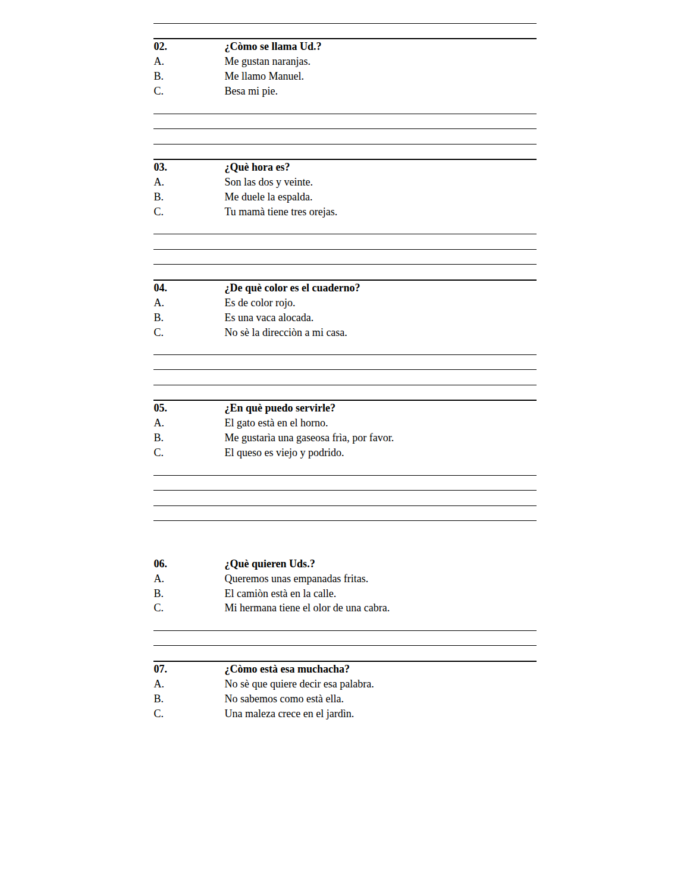| 02. | | ¿Còmo se llama Ud.? |
| A. | | Me gustan naranjas. |
| B. | | Me llamo Manuel. |
| C. | | Besa mi pie. |
| 03. | | ¿Què hora es? |
| A. | | Son las dos y veinte. |
| B. | | Me duele la espalda. |
| C. | | Tu mamà tiene tres orejas. |
| 04. | | ¿De què color es el cuaderno? |
| A. | | Es de color rojo. |
| B. | | Es una vaca alocada. |
| C. | | No sè la direcciòn a mi casa. |
| 05. | | ¿En què puedo servirle? |
| A. | | El gato està en el horno. |
| B. | | Me gustarìa una gaseosa frìa, por favor. |
| C. | | El queso es viejo y podrido. |
| 06. | | ¿Què quieren Uds.? |
| A. | | Queremos unas empanadas fritas. |
| B. | | El camiòn està en la calle. |
| C. | | Mi hermana tiene el olor de una cabra. |
| 07. | | ¿Còmo està esa muchacha? |
| A. | | No sè que quiere decir esa palabra. |
| B. | | No sabemos como està ella. |
| C. | | Una maleza crece en el jardìn. |